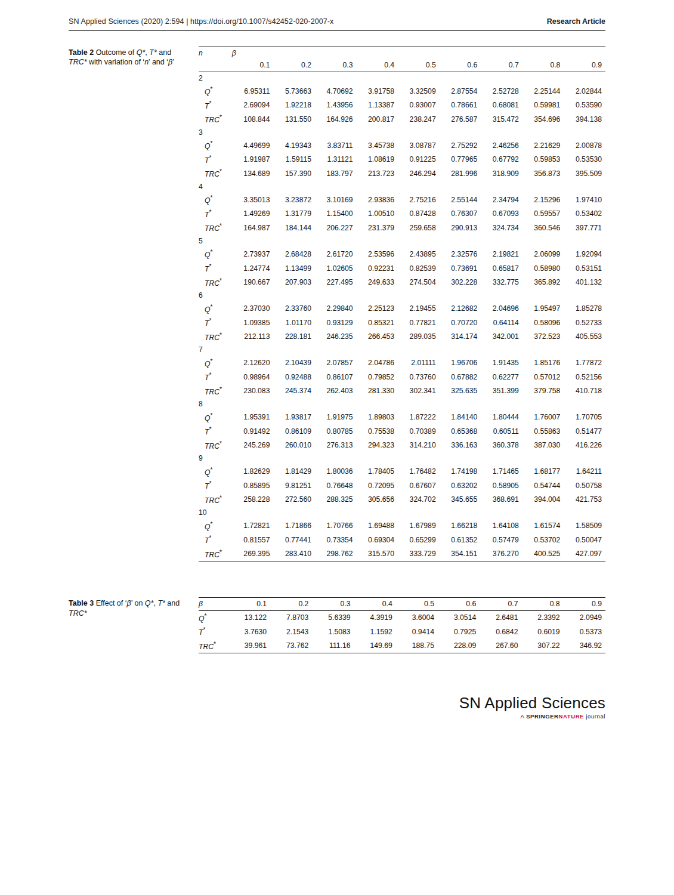SN Applied Sciences (2020) 2:594 | https://doi.org/10.1007/s42452-020-2007-x
Research Article
Table 2 Outcome of Q*, T* and TRC* with variation of ‘n’ and ‘β’
| n | β |
| --- | --- |
| | 0.1 | 0.2 | 0.3 | 0.4 | 0.5 | 0.6 | 0.7 | 0.8 | 0.9 |
| 2 |
| Q * | 6.95311 | 5.73663 | 4.70692 | 3.91758 | 3.32509 | 2.87554 | 2.52728 | 2.25144 | 2.02844 |
| T * | 2.69094 | 1.92218 | 1.43956 | 1.13387 | 0.93007 | 0.78661 | 0.68081 | 0.59981 | 0.53590 |
| TRC * | 108.844 | 131.550 | 164.926 | 200.817 | 238.247 | 276.587 | 315.472 | 354.696 | 394.138 |
| 3 |
| Q * | 4.49699 | 4.19343 | 3.83711 | 3.45738 | 3.08787 | 2.75292 | 2.46256 | 2.21629 | 2.00878 |
| T * | 1.91987 | 1.59115 | 1.31121 | 1.08619 | 0.91225 | 0.77965 | 0.67792 | 0.59853 | 0.53530 |
| TRC * | 134.689 | 157.390 | 183.797 | 213.723 | 246.294 | 281.996 | 318.909 | 356.873 | 395.509 |
| 4 |
| Q * | 3.35013 | 3.23872 | 3.10169 | 2.93836 | 2.75216 | 2.55144 | 2.34794 | 2.15296 | 1.97410 |
| T * | 1.49269 | 1.31779 | 1.15400 | 1.00510 | 0.87428 | 0.76307 | 0.67093 | 0.59557 | 0.53402 |
| TRC * | 164.987 | 184.144 | 206.227 | 231.379 | 259.658 | 290.913 | 324.734 | 360.546 | 397.771 |
| 5 |
| Q * | 2.73937 | 2.68428 | 2.61720 | 2.53596 | 2.43895 | 2.32576 | 2.19821 | 2.06099 | 1.92094 |
| T * | 1.24774 | 1.13499 | 1.02605 | 0.92231 | 0.82539 | 0.73691 | 0.65817 | 0.58980 | 0.53151 |
| TRC * | 190.667 | 207.903 | 227.495 | 249.633 | 274.504 | 302.228 | 332.775 | 365.892 | 401.132 |
| 6 |
| Q * | 2.37030 | 2.33760 | 2.29840 | 2.25123 | 2.19455 | 2.12682 | 2.04696 | 1.95497 | 1.85278 |
| T * | 1.09385 | 1.01170 | 0.93129 | 0.85321 | 0.77821 | 0.70720 | 0.64114 | 0.58096 | 0.52733 |
| TRC * | 212.113 | 228.181 | 246.235 | 266.453 | 289.035 | 314.174 | 342.001 | 372.523 | 405.553 |
| 7 |
| Q * | 2.12620 | 2.10439 | 2.07857 | 2.04786 | 2.01111 | 1.96706 | 1.91435 | 1.85176 | 1.77872 |
| T * | 0.98964 | 0.92488 | 0.86107 | 0.79852 | 0.73760 | 0.67882 | 0.62277 | 0.57012 | 0.52156 |
| TRC * | 230.083 | 245.374 | 262.403 | 281.330 | 302.341 | 325.635 | 351.399 | 379.758 | 410.718 |
| 8 |
| Q * | 1.95391 | 1.93817 | 1.91975 | 1.89803 | 1.87222 | 1.84140 | 1.80444 | 1.76007 | 1.70705 |
| T * | 0.91492 | 0.86109 | 0.80785 | 0.75538 | 0.70389 | 0.65368 | 0.60511 | 0.55863 | 0.51477 |
| TRC * | 245.269 | 260.010 | 276.313 | 294.323 | 314.210 | 336.163 | 360.378 | 387.030 | 416.226 |
| 9 |
| Q * | 1.82629 | 1.81429 | 1.80036 | 1.78405 | 1.76482 | 1.74198 | 1.71465 | 1.68177 | 1.64211 |
| T * | 0.85895 | 9.81251 | 0.76648 | 0.72095 | 0.67607 | 0.63202 | 0.58905 | 0.54744 | 0.50758 |
| TRC * | 258.228 | 272.560 | 288.325 | 305.656 | 324.702 | 345.655 | 368.691 | 394.004 | 421.753 |
| 10 |
| Q * | 1.72821 | 1.71866 | 1.70766 | 1.69488 | 1.67989 | 1.66218 | 1.64108 | 1.61574 | 1.58509 |
| T * | 0.81557 | 0.77441 | 0.73354 | 0.69304 | 0.65299 | 0.61352 | 0.57479 | 0.53702 | 0.50047 |
| TRC * | 269.395 | 283.410 | 298.762 | 315.570 | 333.729 | 354.151 | 376.270 | 400.525 | 427.097 |
Table 3 Effect of ‘β’ on Q*, T* and TRC*
| β | 0.1 | 0.2 | 0.3 | 0.4 | 0.5 | 0.6 | 0.7 | 0.8 | 0.9 |
| --- | --- | --- | --- | --- | --- | --- | --- | --- | --- |
| Q * | 13.122 | 7.8703 | 5.6339 | 4.3919 | 3.6004 | 3.0514 | 2.6481 | 2.3392 | 2.0949 |
| T * | 3.7630 | 2.1543 | 1.5083 | 1.1592 | 0.9414 | 0.7925 | 0.6842 | 0.6019 | 0.5373 |
| TRC * | 39.961 | 73.762 | 111.16 | 149.69 | 188.75 | 228.09 | 267.60 | 307.22 | 346.92 |
SN Applied Sciences
A SPRINGER NATURE journal